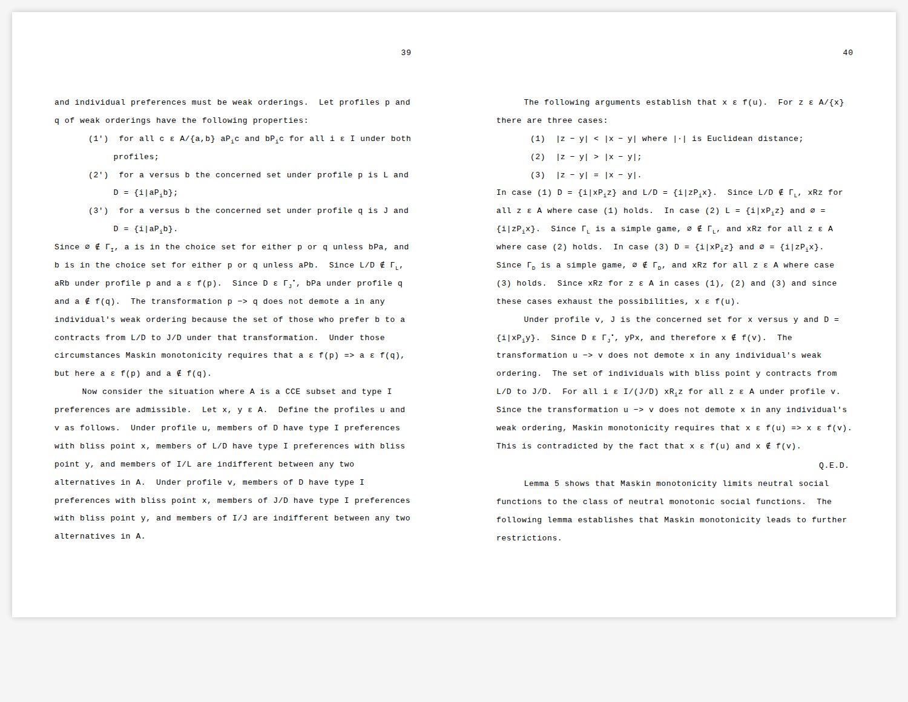39
and individual preferences must be weak orderings. Let profiles p and q of weak orderings have the following properties:
(1') for all c ε A/{a,b} aPic and bPic for all i ε I under both profiles;
(2') for a versus b the concerned set under profile p is L and D = {i|aPib};
(3') for a versus b the concerned set under profile q is J and D = {i|aPib}.
Since ∅ ∉ ΓI, a is in the choice set for either p or q unless bPa, and b is in the choice set for either p or q unless aPb. Since L/D ∉ ΓL, aRb under profile p and a ε f(p). Since D ε ΓJ•, bPa under profile q and a ∉ f(q). The transformation p −> q does not demote a in any individual's weak ordering because the set of those who prefer b to a contracts from L/D to J/D under that transformation. Under those circumstances Maskin monotonicity requires that a ε f(p) => a ε f(q), but here a ε f(p) and a ∉ f(q).
Now consider the situation where A is a CCE subset and type I preferences are admissible. Let x, y ε A. Define the profiles u and v as follows. Under profile u, members of D have type I preferences with bliss point x, members of L/D have type I preferences with bliss point y, and members of I/L are indifferent between any two alternatives in A. Under profile v, members of D have type I preferences with bliss point x, members of J/D have type I preferences with bliss point y, and members of I/J are indifferent between any two alternatives in A.
40
The following arguments establish that x ε f(u). For z ε A/{x} there are three cases:
(1) |z − y| < |x − y| where |·| is Euclidean distance;
(2) |z − y| > |x − y|;
(3) |z − y| = |x − y|.
In case (1) D = {i|xPiz} and L/D = {i|zPix}. Since L/D ∉ ΓL, xRz for all z ε A where case (1) holds. In case (2) L = {i|xPiz} and ∅ = {i|zPix}. Since ΓL is a simple game, ∅ ∉ ΓL, and xRz for all z ε A where case (2) holds. In case (3) D = {i|xPiz} and ∅ = {i|zPix}. Since ΓD is a simple game, ∅ ∉ ΓD, and xRz for all z ε A where case (3) holds. Since xRz for z ε A in cases (1), (2) and (3) and since these cases exhaust the possibilities, x ε f(u).
Under profile v, J is the concerned set for x versus y and D = {i|xPiy}. Since D ε ΓJ•, yPx, and therefore x ∉ f(v). The transformation u −> v does not demote x in any individual's weak ordering. The set of individuals with bliss point y contracts from L/D to J/D. For all i ε I/(J/D) xRiz for all z ε A under profile v. Since the transformation u −> v does not demote x in any individual's weak ordering, Maskin monotonicity requires that x ε f(u) => x ε f(v). This is contradicted by the fact that x ε f(u) and x ∉ f(v).
Q.E.D.
Lemma 5 shows that Maskin monotonicity limits neutral social functions to the class of neutral monotonic social functions. The following lemma establishes that Maskin monotonicity leads to further restrictions.